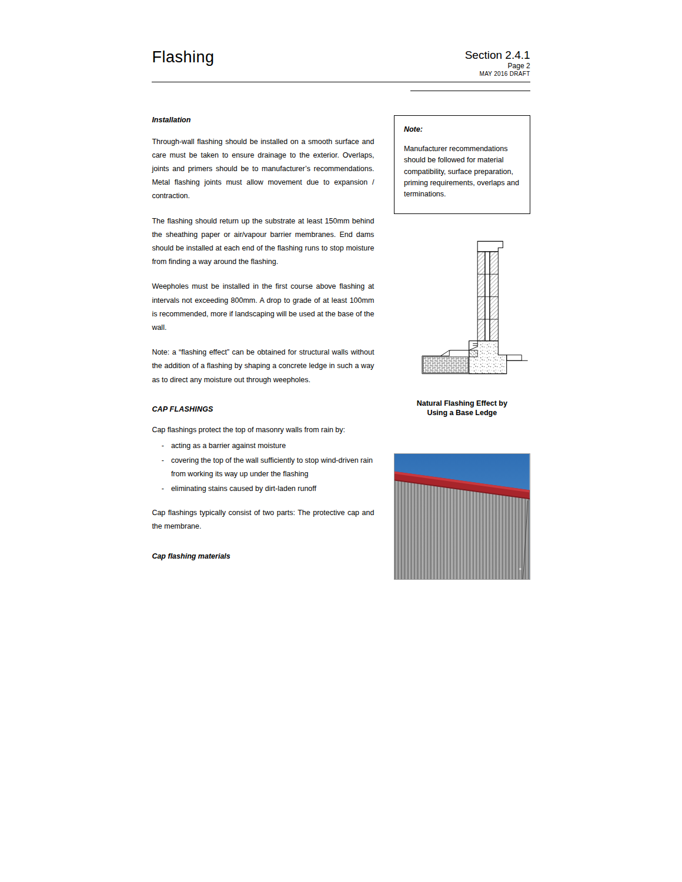Flashing
Section 2.4.1
Page 2
MAY 2016 DRAFT
Installation
Through-wall flashing should be installed on a smooth surface and care must be taken to ensure drainage to the exterior. Overlaps, joints and primers should be to manufacturer’s recommendations. Metal flashing joints must allow movement due to expansion / contraction.
The flashing should return up the substrate at least 150mm behind the sheathing paper or air/vapour barrier membranes. End dams should be installed at each end of the flashing runs to stop moisture from finding a way around the flashing.
Weepholes must be installed in the first course above flashing at intervals not exceeding 800mm. A drop to grade of at least 100mm is recommended, more if landscaping will be used at the base of the wall.
Note: a “flashing effect” can be obtained for structural walls without the addition of a flashing by shaping a concrete ledge in such a way as to direct any moisture out through weepholes.
CAP FLASHINGS
Cap flashings protect the top of masonry walls from rain by:
acting as a barrier against moisture
covering the top of the wall sufficiently to stop wind-driven rain from working its way up under the flashing
eliminating stains caused by dirt-laden runoff
Cap flashings typically consist of two parts: The protective cap and the membrane.
Cap flashing materials
Note:
Manufacturer recommendations should be followed for material compatibility, surface preparation, priming requirements, overlaps and terminations.
Natural Flashing Effect by
Using a Base Ledge